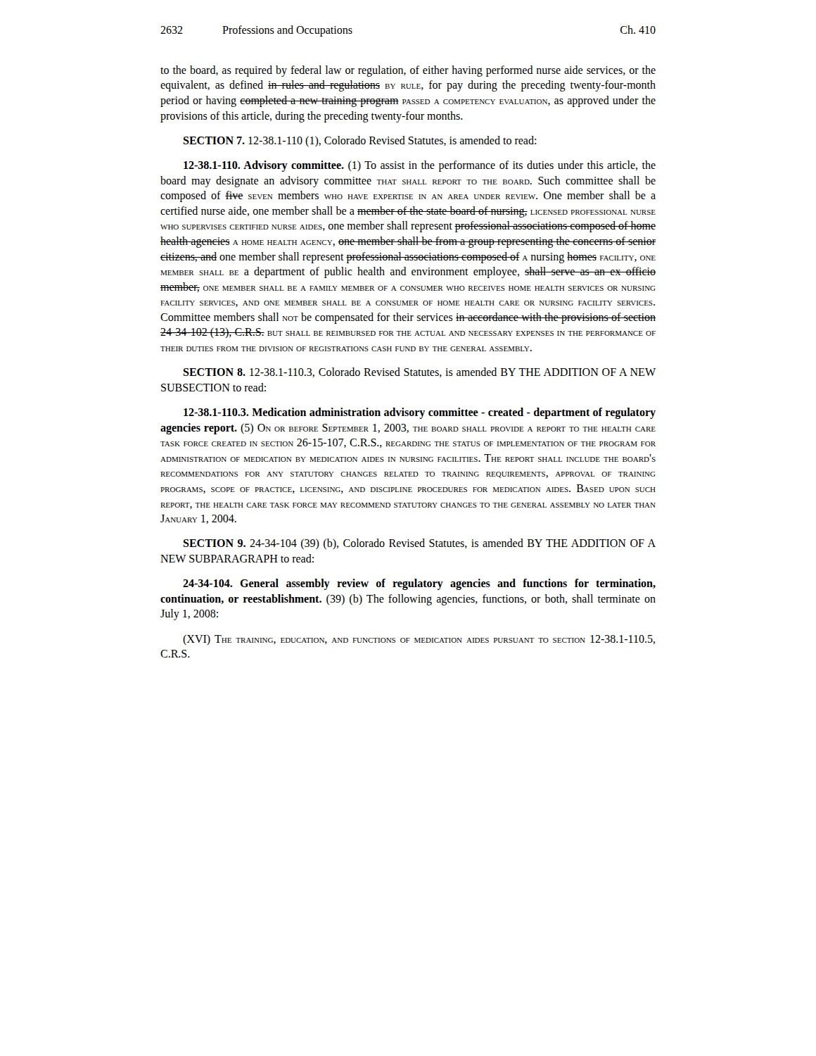2632 Professions and Occupations Ch. 410
to the board, as required by federal law or regulation, of either having performed nurse aide services, or the equivalent, as defined in rules and regulations by rule, for pay during the preceding twenty-four-month period or having completed a new training program passed a competency evaluation, as approved under the provisions of this article, during the preceding twenty-four months.
SECTION 7. 12-38.1-110 (1), Colorado Revised Statutes, is amended to read:
12-38.1-110. Advisory committee. (1) To assist in the performance of its duties under this article, the board may designate an advisory committee that shall report to the board. Such committee shall be composed of five seven members who have expertise in an area under review. One member shall be a certified nurse aide, one member shall be a member of the state board of nursing, licensed professional nurse who supervises certified nurse aides, one member shall represent professional associations composed of home health agencies a home health agency, one member shall be from a group representing the concerns of senior citizens, and one member shall represent professional associations composed of a nursing homes facility, one member shall be a department of public health and environment employee, shall serve as an ex officio member, one member shall be a family member of a consumer who receives home health services or nursing facility services, and one member shall be a consumer of home health care or nursing facility services. Committee members shall not be compensated for their services in accordance with the provisions of section 24-34-102 (13), C.R.S. but shall be reimbursed for the actual and necessary expenses in the performance of their duties from the division of registrations cash fund by the general assembly.
SECTION 8. 12-38.1-110.3, Colorado Revised Statutes, is amended BY THE ADDITION OF A NEW SUBSECTION to read:
12-38.1-110.3. Medication administration advisory committee - created - department of regulatory agencies report. (5) On or before September 1, 2003, the board shall provide a report to the health care task force created in section 26-15-107, C.R.S., regarding the status of implementation of the program for administration of medication by medication aides in nursing facilities. The report shall include the board's recommendations for any statutory changes related to training requirements, approval of training programs, scope of practice, licensing, and discipline procedures for medication aides. Based upon such report, the health care task force may recommend statutory changes to the general assembly no later than January 1, 2004.
SECTION 9. 24-34-104 (39) (b), Colorado Revised Statutes, is amended BY THE ADDITION OF A NEW SUBPARAGRAPH to read:
24-34-104. General assembly review of regulatory agencies and functions for termination, continuation, or reestablishment. (39) (b) The following agencies, functions, or both, shall terminate on July 1, 2008:
(XVI) The training, education, and functions of medication aides pursuant to section 12-38.1-110.5, C.R.S.